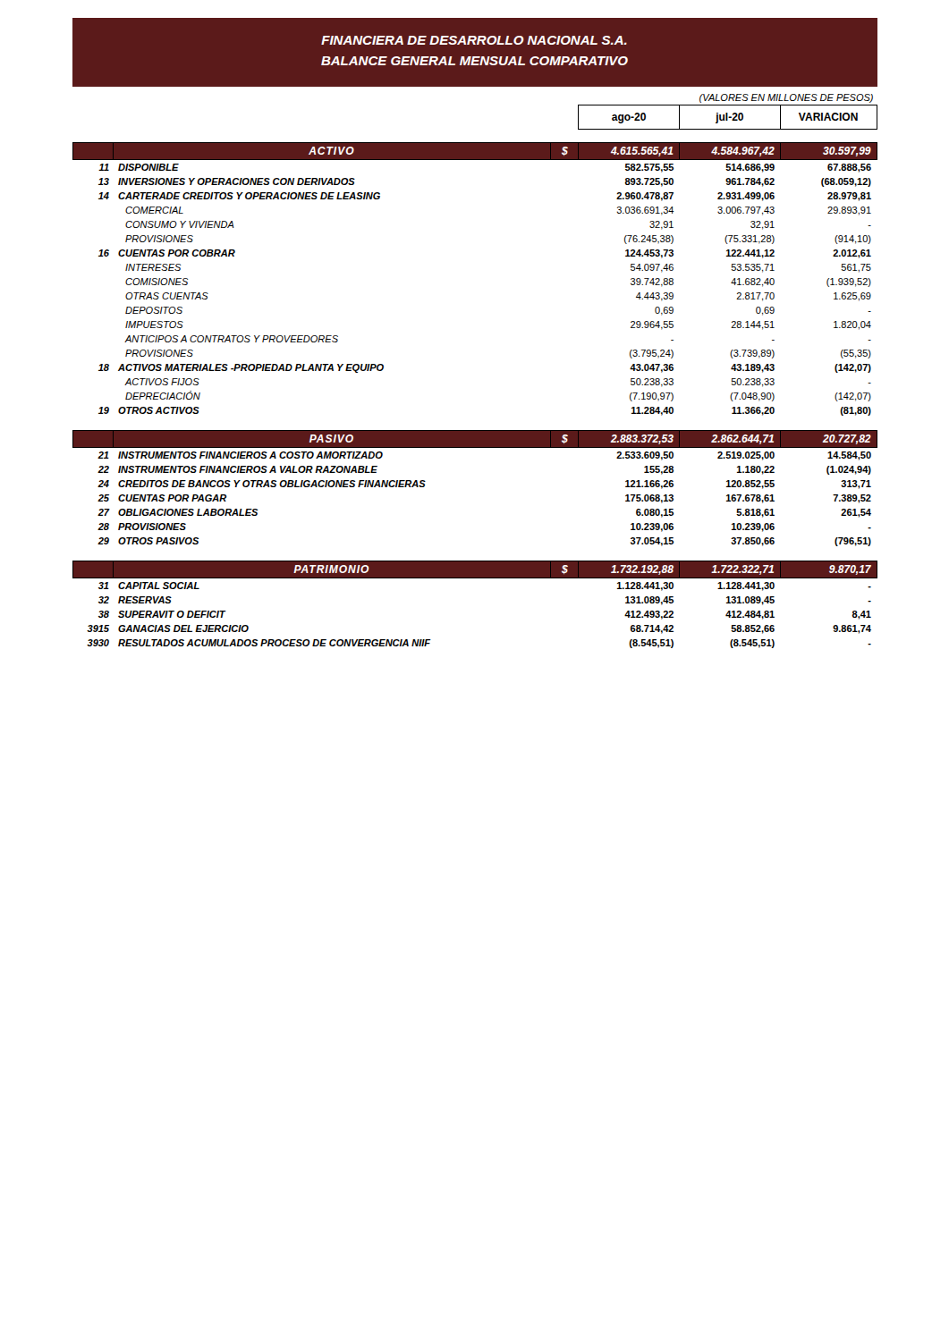FINANCIERA DE DESARROLLO NACIONAL S.A.
BALANCE GENERAL MENSUAL COMPARATIVO
(VALORES EN MILLONES DE PESOS)
| | | | ago-20 | jul-20 | VARIACION |
| --- | --- | --- | --- | --- | --- |
| | ACTIVO | $ | 4.615.565,41 | 4.584.967,42 | 30.597,99 |
| 11 | DISPONIBLE | | 582.575,55 | 514.686,99 | 67.888,56 |
| 13 | INVERSIONES Y OPERACIONES CON DERIVADOS | | 893.725,50 | 961.784,62 | (68.059,12) |
| 14 | CARTERADE CREDITOS Y OPERACIONES DE LEASING | | 2.960.478,87 | 2.931.499,06 | 28.979,81 |
| | COMERCIAL | | 3.036.691,34 | 3.006.797,43 | 29.893,91 |
| | CONSUMO Y VIVIENDA | | 32,91 | 32,91 | - |
| | PROVISIONES | | (76.245,38) | (75.331,28) | (914,10) |
| 16 | CUENTAS POR COBRAR | | 124.453,73 | 122.441,12 | 2.012,61 |
| | INTERESES | | 54.097,46 | 53.535,71 | 561,75 |
| | COMISIONES | | 39.742,88 | 41.682,40 | (1.939,52) |
| | OTRAS CUENTAS | | 4.443,39 | 2.817,70 | 1.625,69 |
| | DEPOSITOS | | 0,69 | 0,69 | - |
| | IMPUESTOS | | 29.964,55 | 28.144,51 | 1.820,04 |
| | ANTICIPOS A CONTRATOS Y PROVEEDORES | | - | - | - |
| | PROVISIONES | | (3.795,24) | (3.739,89) | (55,35) |
| 18 | ACTIVOS MATERIALES -PROPIEDAD PLANTA Y EQUIPO | | 43.047,36 | 43.189,43 | (142,07) |
| | ACTIVOS FIJOS | | 50.238,33 | 50.238,33 | - |
| | DEPRECIACIÓN | | (7.190,97) | (7.048,90) | (142,07) |
| 19 | OTROS ACTIVOS | | 11.284,40 | 11.366,20 | (81,80) |
| | PASIVO | $ | 2.883.372,53 | 2.862.644,71 | 20.727,82 |
| 21 | INSTRUMENTOS FINANCIEROS A COSTO AMORTIZADO | | 2.533.609,50 | 2.519.025,00 | 14.584,50 |
| 22 | INSTRUMENTOS FINANCIEROS A VALOR RAZONABLE | | 155,28 | 1.180,22 | (1.024,94) |
| 24 | CREDITOS DE BANCOS Y OTRAS OBLIGACIONES FINANCIERAS | | 121.166,26 | 120.852,55 | 313,71 |
| 25 | CUENTAS POR PAGAR | | 175.068,13 | 167.678,61 | 7.389,52 |
| 27 | OBLIGACIONES LABORALES | | 6.080,15 | 5.818,61 | 261,54 |
| 28 | PROVISIONES | | 10.239,06 | 10.239,06 | - |
| 29 | OTROS PASIVOS | | 37.054,15 | 37.850,66 | (796,51) |
| | PATRIMONIO | $ | 1.732.192,88 | 1.722.322,71 | 9.870,17 |
| 31 | CAPITAL SOCIAL | | 1.128.441,30 | 1.128.441,30 | - |
| 32 | RESERVAS | | 131.089,45 | 131.089,45 | - |
| 38 | SUPERAVIT O DEFICIT | | 412.493,22 | 412.484,81 | 8,41 |
| 3915 | GANACIAS DEL EJERCICIO | | 68.714,42 | 58.852,66 | 9.861,74 |
| 3930 | RESULTADOS ACUMULADOS PROCESO DE CONVERGENCIA NIIF | | (8.545,51) | (8.545,51) | - |